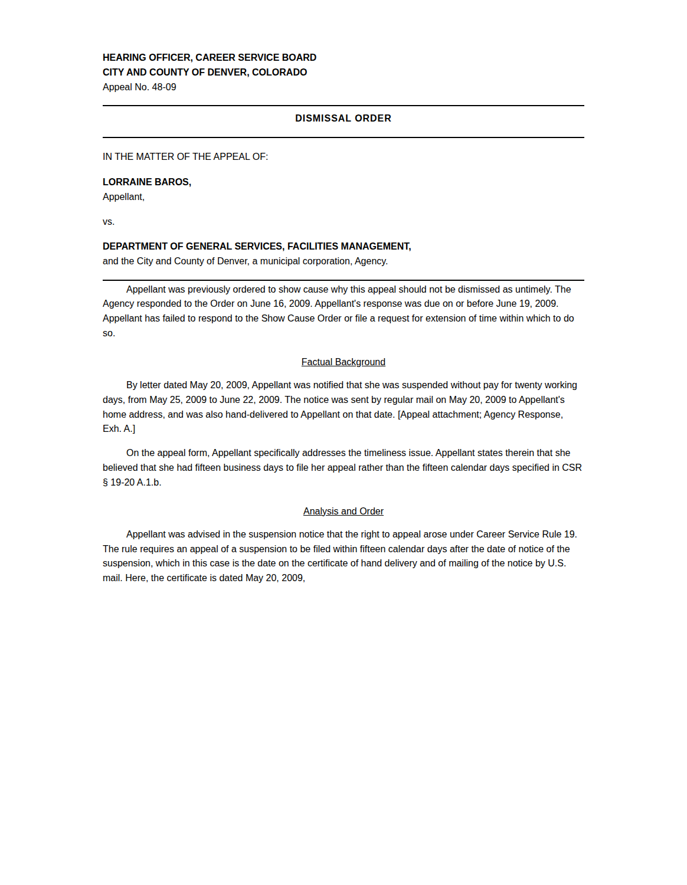Hearing Officer, Career Service Board
City and County of Denver, Colorado
Appeal No. 48-09
Dismissal Order
IN THE MATTER OF THE APPEAL OF:
Lorraine Baros,
Appellant,
vs.
Department of General Services, Facilities Management,
and the City and County of Denver, a municipal corporation, Agency.
Appellant was previously ordered to show cause why this appeal should not be dismissed as untimely. The Agency responded to the Order on June 16, 2009. Appellant's response was due on or before June 19, 2009. Appellant has failed to respond to the Show Cause Order or file a request for extension of time within which to do so.
Factual Background
By letter dated May 20, 2009, Appellant was notified that she was suspended without pay for twenty working days, from May 25, 2009 to June 22, 2009. The notice was sent by regular mail on May 20, 2009 to Appellant's home address, and was also hand-delivered to Appellant on that date. [Appeal attachment; Agency Response, Exh. A.]
On the appeal form, Appellant specifically addresses the timeliness issue. Appellant states therein that she believed that she had fifteen business days to file her appeal rather than the fifteen calendar days specified in CSR § 19-20 A.1.b.
Analysis and Order
Appellant was advised in the suspension notice that the right to appeal arose under Career Service Rule 19. The rule requires an appeal of a suspension to be filed within fifteen calendar days after the date of notice of the suspension, which in this case is the date on the certificate of hand delivery and of mailing of the notice by U.S. mail. Here, the certificate is dated May 20, 2009,